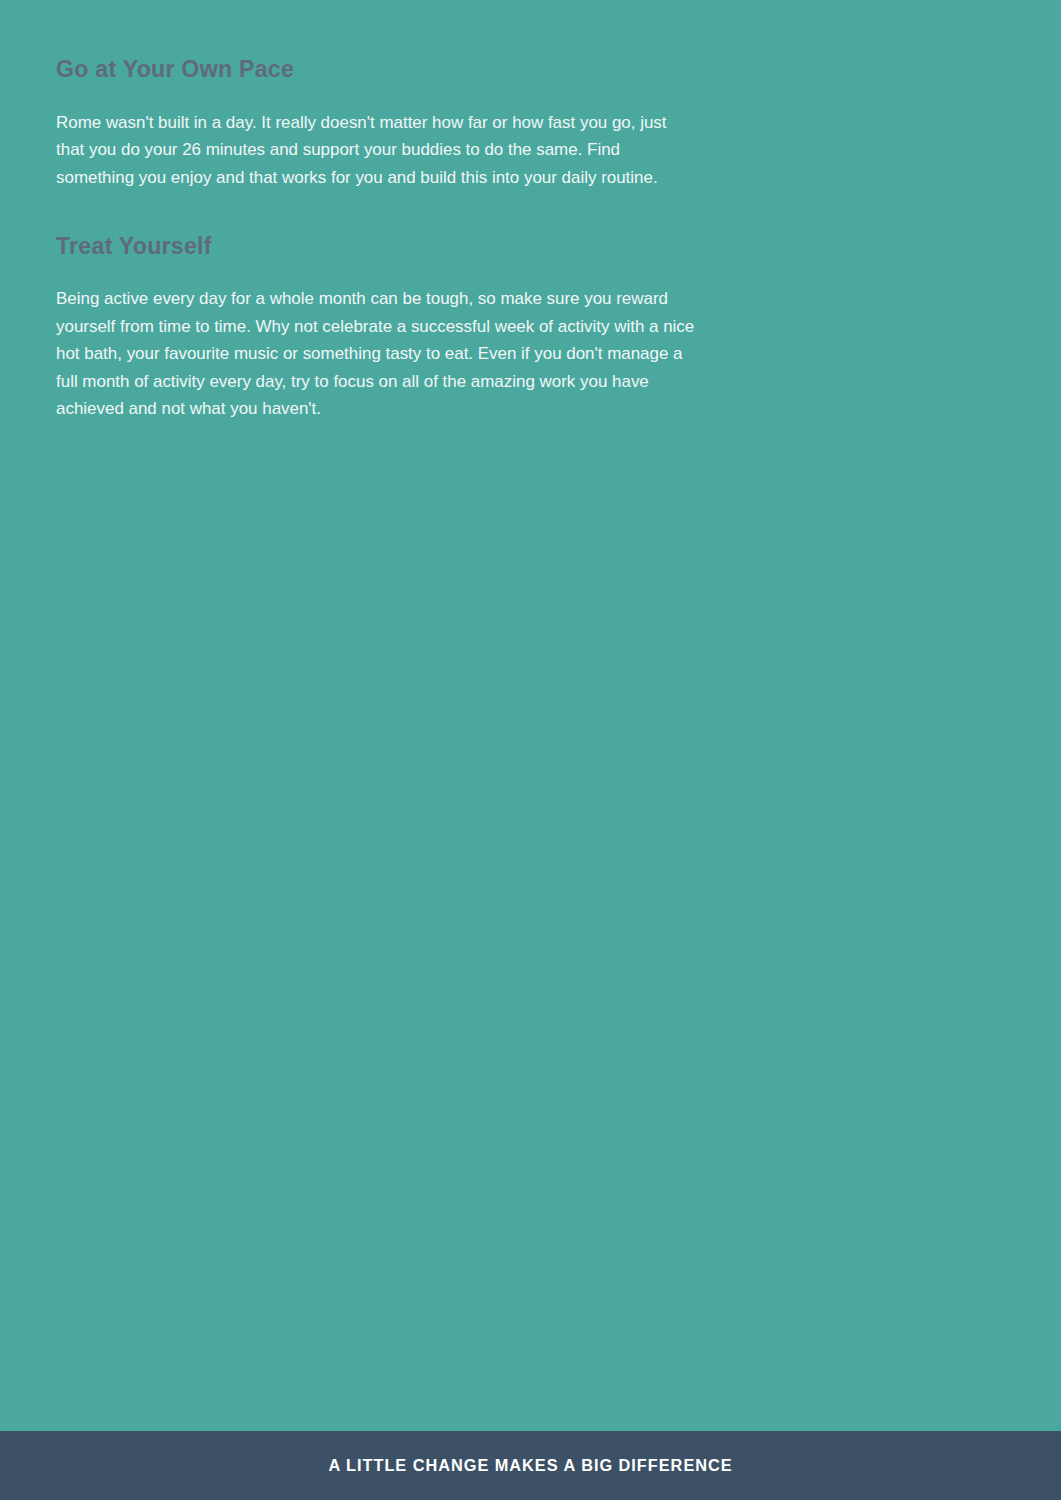Go at Your Own Pace
Rome wasn't built in a day. It really doesn't matter how far or how fast you go, just that you do your 26 minutes and support your buddies to do the same. Find something you enjoy and that works for you and build this into your daily routine.
Treat Yourself
Being active every day for a whole month can be tough, so make sure you reward yourself from time to time. Why not celebrate a successful week of activity with a nice hot bath, your favourite music or something tasty to eat. Even if you don't manage a full month of activity every day, try to focus on all of the amazing work you have achieved and not what you haven't.
A LITTLE CHANGE MAKES A BIG DIFFERENCE